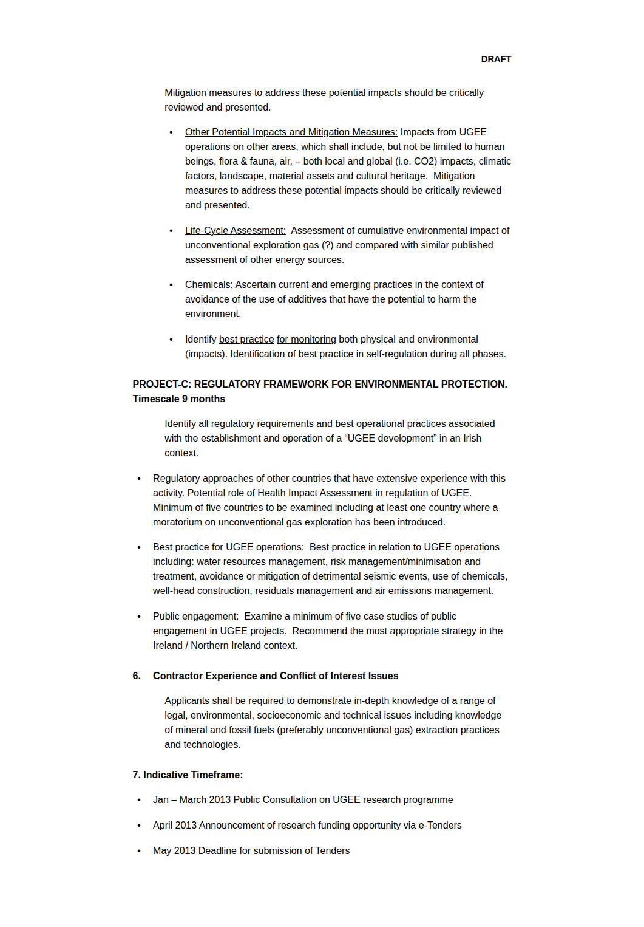DRAFT
Mitigation measures to address these potential impacts should be critically reviewed and presented.
Other Potential Impacts and Mitigation Measures: Impacts from UGEE operations on other areas, which shall include, but not be limited to human beings, flora & fauna, air, – both local and global (i.e. CO2) impacts, climatic factors, landscape, material assets and cultural heritage. Mitigation measures to address these potential impacts should be critically reviewed and presented.
Life-Cycle Assessment: Assessment of cumulative environmental impact of unconventional exploration gas (?) and compared with similar published assessment of other energy sources.
Chemicals: Ascertain current and emerging practices in the context of avoidance of the use of additives that have the potential to harm the environment.
Identify best practice for monitoring both physical and environmental (impacts). Identification of best practice in self-regulation during all phases.
PROJECT-C: REGULATORY FRAMEWORK FOR ENVIRONMENTAL PROTECTION. Timescale 9 months
Identify all regulatory requirements and best operational practices associated with the establishment and operation of a “UGEE development” in an Irish context.
Regulatory approaches of other countries that have extensive experience with this activity. Potential role of Health Impact Assessment in regulation of UGEE. Minimum of five countries to be examined including at least one country where a moratorium on unconventional gas exploration has been introduced.
Best practice for UGEE operations: Best practice in relation to UGEE operations including: water resources management, risk management/minimisation and treatment, avoidance or mitigation of detrimental seismic events, use of chemicals, well-head construction, residuals management and air emissions management.
Public engagement: Examine a minimum of five case studies of public engagement in UGEE projects. Recommend the most appropriate strategy in the Ireland / Northern Ireland context.
6. Contractor Experience and Conflict of Interest Issues
Applicants shall be required to demonstrate in-depth knowledge of a range of legal, environmental, socioeconomic and technical issues including knowledge of mineral and fossil fuels (preferably unconventional gas) extraction practices and technologies.
7. Indicative Timeframe:
Jan – March 2013 Public Consultation on UGEE research programme
April 2013 Announcement of research funding opportunity via e-Tenders
May 2013 Deadline for submission of Tenders